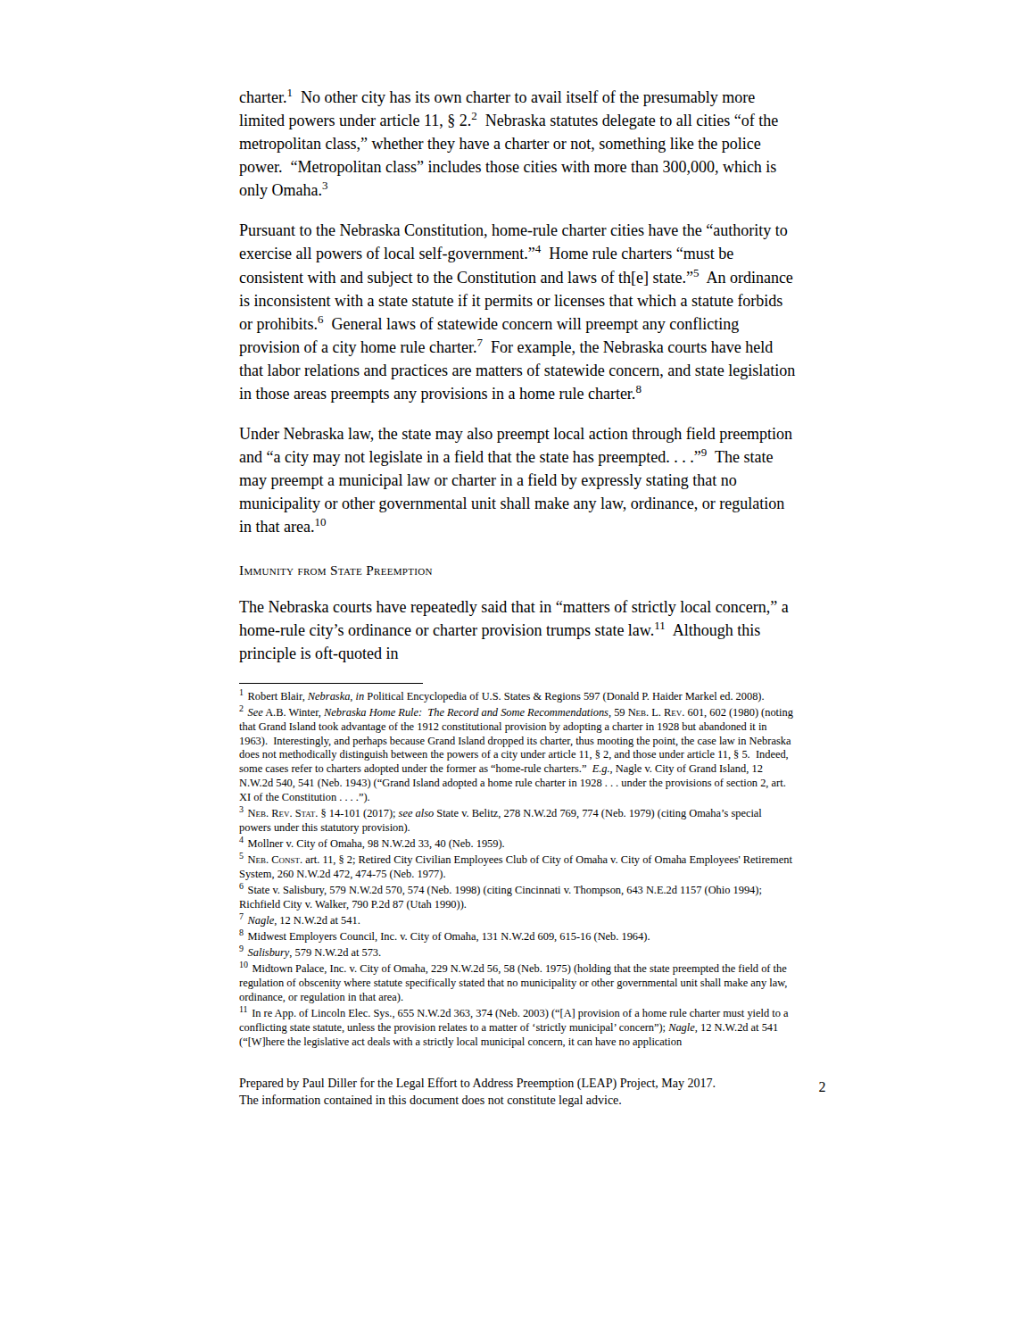charter.1 No other city has its own charter to avail itself of the presumably more limited powers under article 11, § 2.2 Nebraska statutes delegate to all cities “of the metropolitan class,” whether they have a charter or not, something like the police power. “Metropolitan class” includes those cities with more than 300,000, which is only Omaha.3
Pursuant to the Nebraska Constitution, home-rule charter cities have the “authority to exercise all powers of local self-government.”4 Home rule charters “must be consistent with and subject to the Constitution and laws of th[e] state.”5 An ordinance is inconsistent with a state statute if it permits or licenses that which a statute forbids or prohibits.6 General laws of statewide concern will preempt any conflicting provision of a city home rule charter.7 For example, the Nebraska courts have held that labor relations and practices are matters of statewide concern, and state legislation in those areas preempts any provisions in a home rule charter.8
Under Nebraska law, the state may also preempt local action through field preemption and “a city may not legislate in a field that the state has preempted. . . .”9 The state may preempt a municipal law or charter in a field by expressly stating that no municipality or other governmental unit shall make any law, ordinance, or regulation in that area.10
Immunity from State Preemption
The Nebraska courts have repeatedly said that in “matters of strictly local concern,” a home-rule city’s ordinance or charter provision trumps state law.11 Although this principle is oft-quoted in
1 Robert Blair, Nebraska, in Political Encyclopedia of U.S. States & Regions 597 (Donald P. Haider Markel ed. 2008).
2 See A.B. Winter, Nebraska Home Rule: The Record and Some Recommendations, 59 Neb. L. Rev. 601, 602 (1980) (noting that Grand Island took advantage of the 1912 constitutional provision by adopting a charter in 1928 but abandoned it in 1963). Interestingly, and perhaps because Grand Island dropped its charter, thus mooting the point, the case law in Nebraska does not methodically distinguish between the powers of a city under article 11, § 2, and those under article 11, § 5. Indeed, some cases refer to charters adopted under the former as “home-rule charters.” E.g., Nagle v. City of Grand Island, 12 N.W.2d 540, 541 (Neb. 1943) (“Grand Island adopted a home rule charter in 1928 . . . under the provisions of section 2, art. XI of the Constitution . . . .”).
3 Neb. Rev. Stat. § 14-101 (2017); see also State v. Belitz, 278 N.W.2d 769, 774 (Neb. 1979) (citing Omaha’s special powers under this statutory provision).
4 Mollner v. City of Omaha, 98 N.W.2d 33, 40 (Neb. 1959).
5 Neb. Const. art. 11, § 2; Retired City Civilian Employees Club of City of Omaha v. City of Omaha Employees' Retirement System, 260 N.W.2d 472, 474-75 (Neb. 1977).
6 State v. Salisbury, 579 N.W.2d 570, 574 (Neb. 1998) (citing Cincinnati v. Thompson, 643 N.E.2d 1157 (Ohio 1994); Richfield City v. Walker, 790 P.2d 87 (Utah 1990)).
7 Nagle, 12 N.W.2d at 541.
8 Midwest Employers Council, Inc. v. City of Omaha, 131 N.W.2d 609, 615-16 (Neb. 1964).
9 Salisbury, 579 N.W.2d at 573.
10 Midtown Palace, Inc. v. City of Omaha, 229 N.W.2d 56, 58 (Neb. 1975) (holding that the state preempted the field of the regulation of obscenity where statute specifically stated that no municipality or other governmental unit shall make any law, ordinance, or regulation in that area).
11 In re App. of Lincoln Elec. Sys., 655 N.W.2d 363, 374 (Neb. 2003) (“[A] provision of a home rule charter must yield to a conflicting state statute, unless the provision relates to a matter of ‘strictly municipal’ concern”); Nagle, 12 N.W.2d at 541 (“[W]here the legislative act deals with a strictly local municipal concern, it can have no application
2 Prepared by Paul Diller for the Legal Effort to Address Preemption (LEAP) Project, May 2017.
The information contained in this document does not constitute legal advice.